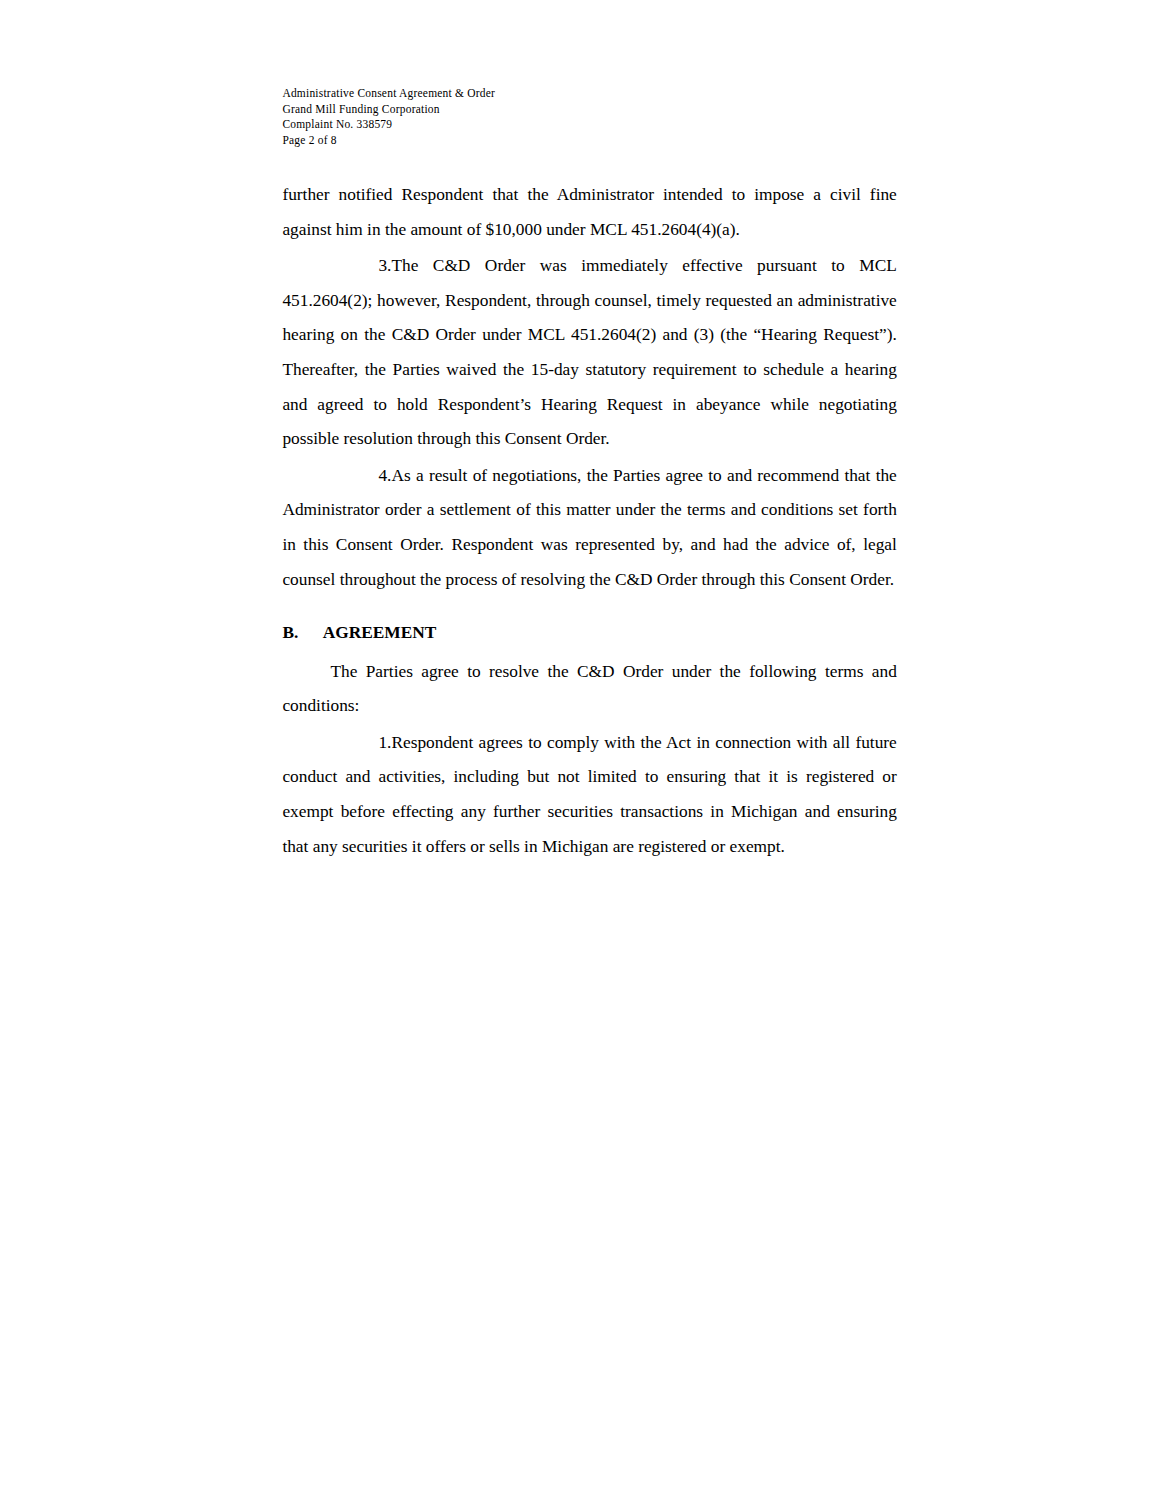Administrative Consent Agreement & Order
Grand Mill Funding Corporation
Complaint No. 338579
Page 2 of 8
further notified Respondent that the Administrator intended to impose a civil fine against him in the amount of $10,000 under MCL 451.2604(4)(a).
3. The C&D Order was immediately effective pursuant to MCL 451.2604(2); however, Respondent, through counsel, timely requested an administrative hearing on the C&D Order under MCL 451.2604(2) and (3) (the “Hearing Request”). Thereafter, the Parties waived the 15-day statutory requirement to schedule a hearing and agreed to hold Respondent’s Hearing Request in abeyance while negotiating possible resolution through this Consent Order.
4. As a result of negotiations, the Parties agree to and recommend that the Administrator order a settlement of this matter under the terms and conditions set forth in this Consent Order. Respondent was represented by, and had the advice of, legal counsel throughout the process of resolving the C&D Order through this Consent Order.
B. AGREEMENT
The Parties agree to resolve the C&D Order under the following terms and conditions:
1. Respondent agrees to comply with the Act in connection with all future conduct and activities, including but not limited to ensuring that it is registered or exempt before effecting any further securities transactions in Michigan and ensuring that any securities it offers or sells in Michigan are registered or exempt.